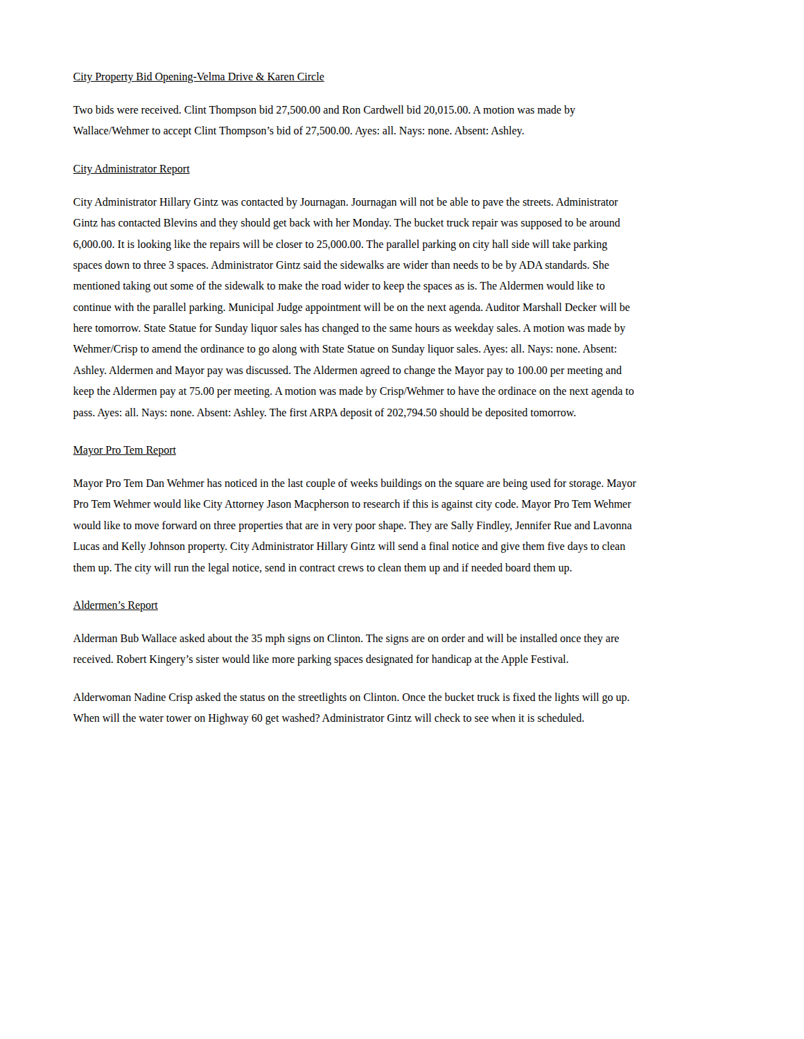City Property Bid Opening-Velma Drive & Karen Circle
Two bids were received. Clint Thompson bid 27,500.00 and Ron Cardwell bid 20,015.00. A motion was made by Wallace/Wehmer to accept Clint Thompson’s bid of 27,500.00. Ayes: all. Nays: none. Absent: Ashley.
City Administrator Report
City Administrator Hillary Gintz was contacted by Journagan. Journagan will not be able to pave the streets. Administrator Gintz has contacted Blevins and they should get back with her Monday. The bucket truck repair was supposed to be around 6,000.00. It is looking like the repairs will be closer to 25,000.00. The parallel parking on city hall side will take parking spaces down to three 3 spaces. Administrator Gintz said the sidewalks are wider than needs to be by ADA standards. She mentioned taking out some of the sidewalk to make the road wider to keep the spaces as is. The Aldermen would like to continue with the parallel parking. Municipal Judge appointment will be on the next agenda. Auditor Marshall Decker will be here tomorrow. State Statue for Sunday liquor sales has changed to the same hours as weekday sales. A motion was made by Wehmer/Crisp to amend the ordinance to go along with State Statue on Sunday liquor sales. Ayes: all. Nays: none. Absent: Ashley. Aldermen and Mayor pay was discussed. The Aldermen agreed to change the Mayor pay to 100.00 per meeting and keep the Aldermen pay at 75.00 per meeting. A motion was made by Crisp/Wehmer to have the ordinace on the next agenda to pass. Ayes: all. Nays: none. Absent: Ashley. The first ARPA deposit of 202,794.50 should be deposited tomorrow.
Mayor Pro Tem Report
Mayor Pro Tem Dan Wehmer has noticed in the last couple of weeks buildings on the square are being used for storage. Mayor Pro Tem Wehmer would like City Attorney Jason Macpherson to research if this is against city code. Mayor Pro Tem Wehmer would like to move forward on three properties that are in very poor shape. They are Sally Findley, Jennifer Rue and Lavonna Lucas and Kelly Johnson property. City Administrator Hillary Gintz will send a final notice and give them five days to clean them up. The city will run the legal notice, send in contract crews to clean them up and if needed board them up.
Aldermen’s Report
Alderman Bub Wallace asked about the 35 mph signs on Clinton. The signs are on order and will be installed once they are received. Robert Kingery’s sister would like more parking spaces designated for handicap at the Apple Festival.
Alderwoman Nadine Crisp asked the status on the streetlights on Clinton. Once the bucket truck is fixed the lights will go up. When will the water tower on Highway 60 get washed? Administrator Gintz will check to see when it is scheduled.